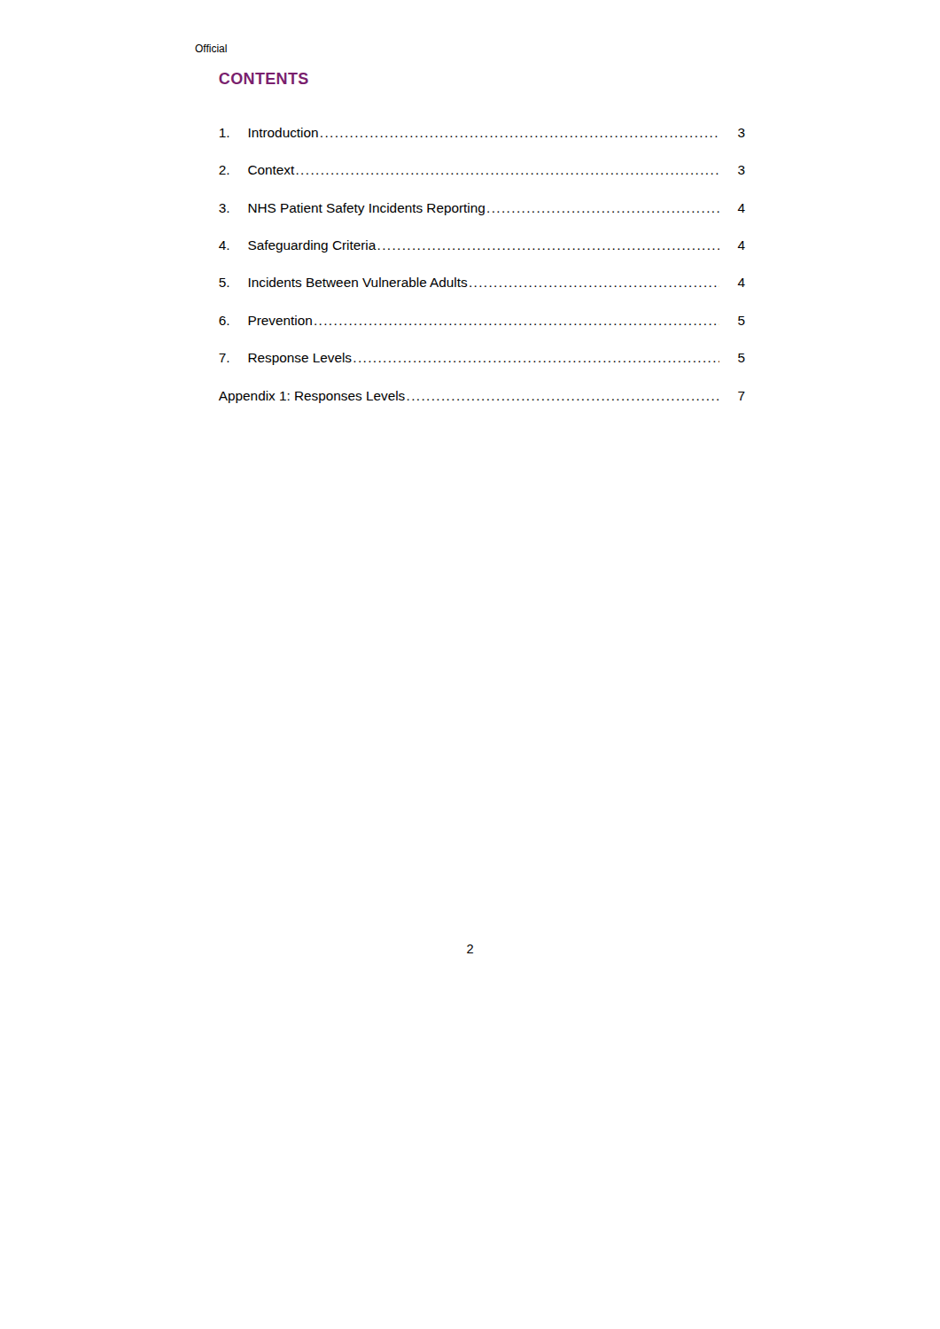Official
CONTENTS
1. Introduction .................................................................................................................. 3
2. Context ....................................................................................................................... 3
3. NHS Patient Safety Incidents Reporting ......................................................................... 4
4. Safeguarding Criteria ..................................................................................................... 4
5. Incidents Between Vulnerable Adults ............................................................................. 4
6. Prevention ................................................................................................................... 5
7. Response Levels .......................................................................................................... 5
Appendix 1: Responses Levels ........................................................................................... 7
2